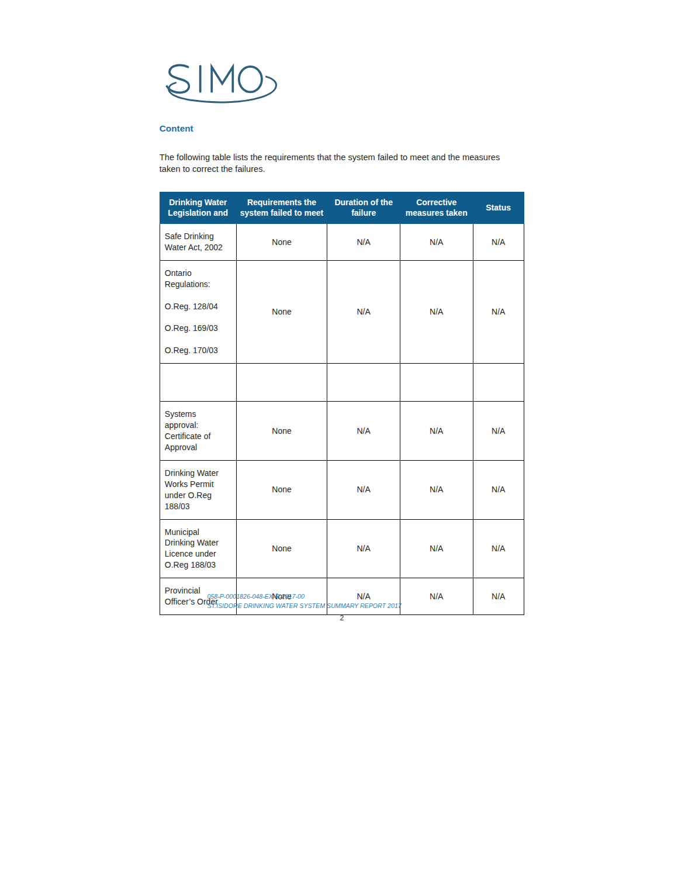Content
The following table lists the requirements that the system failed to meet and the measures taken to correct the failures.
| Drinking Water Legislation and | Requirements the system failed to meet | Duration of the failure | Corrective measures taken | Status |
| --- | --- | --- | --- | --- |
| Safe Drinking Water Act, 2002 | None | N/A | N/A | N/A |
| Ontario Regulations: O.Reg. 128/04 O.Reg. 169/03 O.Reg. 170/03 | None | N/A | N/A | N/A |
| Systems approval: Certificate of Approval | None | N/A | N/A | N/A |
| Drinking Water Works Permit under O.Reg 188/03 | None | N/A | N/A | N/A |
| Municipal Drinking Water Licence under O.Reg 188/03 | None | N/A | N/A | N/A |
| Provincial Officer’s Order | None | N/A | N/A | N/A |
058-P-0001826-048-EX-R-2017-00
ST.ISIDORE DRINKING WATER SYSTEM SUMMARY REPORT 2017
2